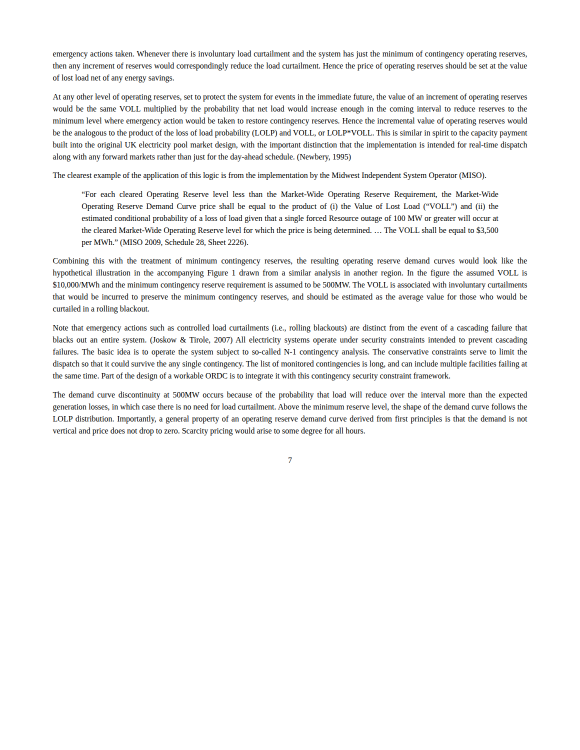emergency actions taken. Whenever there is involuntary load curtailment and the system has just the minimum of contingency operating reserves, then any increment of reserves would correspondingly reduce the load curtailment. Hence the price of operating reserves should be set at the value of lost load net of any energy savings.
At any other level of operating reserves, set to protect the system for events in the immediate future, the value of an increment of operating reserves would be the same VOLL multiplied by the probability that net load would increase enough in the coming interval to reduce reserves to the minimum level where emergency action would be taken to restore contingency reserves. Hence the incremental value of operating reserves would be the analogous to the product of the loss of load probability (LOLP) and VOLL, or LOLP*VOLL. This is similar in spirit to the capacity payment built into the original UK electricity pool market design, with the important distinction that the implementation is intended for real-time dispatch along with any forward markets rather than just for the day-ahead schedule. (Newbery, 1995)
The clearest example of the application of this logic is from the implementation by the Midwest Independent System Operator (MISO).
“For each cleared Operating Reserve level less than the Market-Wide Operating Reserve Requirement, the Market-Wide Operating Reserve Demand Curve price shall be equal to the product of (i) the Value of Lost Load (“VOLL”) and (ii) the estimated conditional probability of a loss of load given that a single forced Resource outage of 100 MW or greater will occur at the cleared Market-Wide Operating Reserve level for which the price is being determined. … The VOLL shall be equal to $3,500 per MWh.” (MISO 2009, Schedule 28, Sheet 2226).
Combining this with the treatment of minimum contingency reserves, the resulting operating reserve demand curves would look like the hypothetical illustration in the accompanying Figure 1 drawn from a similar analysis in another region. In the figure the assumed VOLL is $10,000/MWh and the minimum contingency reserve requirement is assumed to be 500MW. The VOLL is associated with involuntary curtailments that would be incurred to preserve the minimum contingency reserves, and should be estimated as the average value for those who would be curtailed in a rolling blackout.
Note that emergency actions such as controlled load curtailments (i.e., rolling blackouts) are distinct from the event of a cascading failure that blacks out an entire system. (Joskow & Tirole, 2007) All electricity systems operate under security constraints intended to prevent cascading failures. The basic idea is to operate the system subject to so-called N-1 contingency analysis. The conservative constraints serve to limit the dispatch so that it could survive the any single contingency. The list of monitored contingencies is long, and can include multiple facilities failing at the same time. Part of the design of a workable ORDC is to integrate it with this contingency security constraint framework.
The demand curve discontinuity at 500MW occurs because of the probability that load will reduce over the interval more than the expected generation losses, in which case there is no need for load curtailment. Above the minimum reserve level, the shape of the demand curve follows the LOLP distribution. Importantly, a general property of an operating reserve demand curve derived from first principles is that the demand is not vertical and price does not drop to zero. Scarcity pricing would arise to some degree for all hours.
7